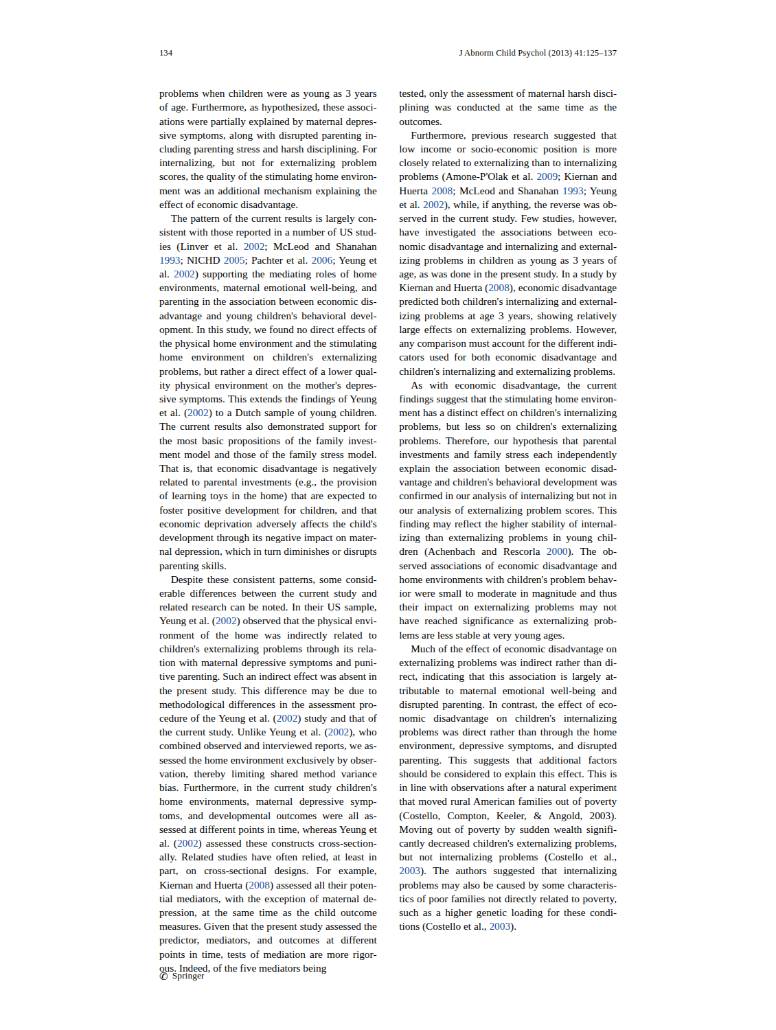134 J Abnorm Child Psychol (2013) 41:125–137
problems when children were as young as 3 years of age. Furthermore, as hypothesized, these associations were partially explained by maternal depressive symptoms, along with disrupted parenting including parenting stress and harsh disciplining. For internalizing, but not for externalizing problem scores, the quality of the stimulating home environment was an additional mechanism explaining the effect of economic disadvantage.
The pattern of the current results is largely consistent with those reported in a number of US studies (Linver et al. 2002; McLeod and Shanahan 1993; NICHD 2005; Pachter et al. 2006; Yeung et al. 2002) supporting the mediating roles of home environments, maternal emotional well-being, and parenting in the association between economic disadvantage and young children's behavioral development. In this study, we found no direct effects of the physical home environment and the stimulating home environment on children's externalizing problems, but rather a direct effect of a lower quality physical environment on the mother's depressive symptoms. This extends the findings of Yeung et al. (2002) to a Dutch sample of young children. The current results also demonstrated support for the most basic propositions of the family investment model and those of the family stress model. That is, that economic disadvantage is negatively related to parental investments (e.g., the provision of learning toys in the home) that are expected to foster positive development for children, and that economic deprivation adversely affects the child's development through its negative impact on maternal depression, which in turn diminishes or disrupts parenting skills.
Despite these consistent patterns, some considerable differences between the current study and related research can be noted. In their US sample, Yeung et al. (2002) observed that the physical environment of the home was indirectly related to children's externalizing problems through its relation with maternal depressive symptoms and punitive parenting. Such an indirect effect was absent in the present study. This difference may be due to methodological differences in the assessment procedure of the Yeung et al. (2002) study and that of the current study. Unlike Yeung et al. (2002), who combined observed and interviewed reports, we assessed the home environment exclusively by observation, thereby limiting shared method variance bias. Furthermore, in the current study children's home environments, maternal depressive symptoms, and developmental outcomes were all assessed at different points in time, whereas Yeung et al. (2002) assessed these constructs cross-sectionally. Related studies have often relied, at least in part, on cross-sectional designs. For example, Kiernan and Huerta (2008) assessed all their potential mediators, with the exception of maternal depression, at the same time as the child outcome measures. Given that the present study assessed the predictor, mediators, and outcomes at different points in time, tests of mediation are more rigorous. Indeed, of the five mediators being
tested, only the assessment of maternal harsh disciplining was conducted at the same time as the outcomes.
Furthermore, previous research suggested that low income or socio-economic position is more closely related to externalizing than to internalizing problems (Amone-P'Olak et al. 2009; Kiernan and Huerta 2008; McLeod and Shanahan 1993; Yeung et al. 2002), while, if anything, the reverse was observed in the current study. Few studies, however, have investigated the associations between economic disadvantage and internalizing and externalizing problems in children as young as 3 years of age, as was done in the present study. In a study by Kiernan and Huerta (2008), economic disadvantage predicted both children's internalizing and externalizing problems at age 3 years, showing relatively large effects on externalizing problems. However, any comparison must account for the different indicators used for both economic disadvantage and children's internalizing and externalizing problems.
As with economic disadvantage, the current findings suggest that the stimulating home environment has a distinct effect on children's internalizing problems, but less so on children's externalizing problems. Therefore, our hypothesis that parental investments and family stress each independently explain the association between economic disadvantage and children's behavioral development was confirmed in our analysis of internalizing but not in our analysis of externalizing problem scores. This finding may reflect the higher stability of internalizing than externalizing problems in young children (Achenbach and Rescorla 2000). The observed associations of economic disadvantage and home environments with children's problem behavior were small to moderate in magnitude and thus their impact on externalizing problems may not have reached significance as externalizing problems are less stable at very young ages.
Much of the effect of economic disadvantage on externalizing problems was indirect rather than direct, indicating that this association is largely attributable to maternal emotional well-being and disrupted parenting. In contrast, the effect of economic disadvantage on children's internalizing problems was direct rather than through the home environment, depressive symptoms, and disrupted parenting. This suggests that additional factors should be considered to explain this effect. This is in line with observations after a natural experiment that moved rural American families out of poverty (Costello, Compton, Keeler, & Angold, 2003). Moving out of poverty by sudden wealth significantly decreased children's externalizing problems, but not internalizing problems (Costello et al., 2003). The authors suggested that internalizing problems may also be caused by some characteristics of poor families not directly related to poverty, such as a higher genetic loading for these conditions (Costello et al., 2003).
✆ Springer